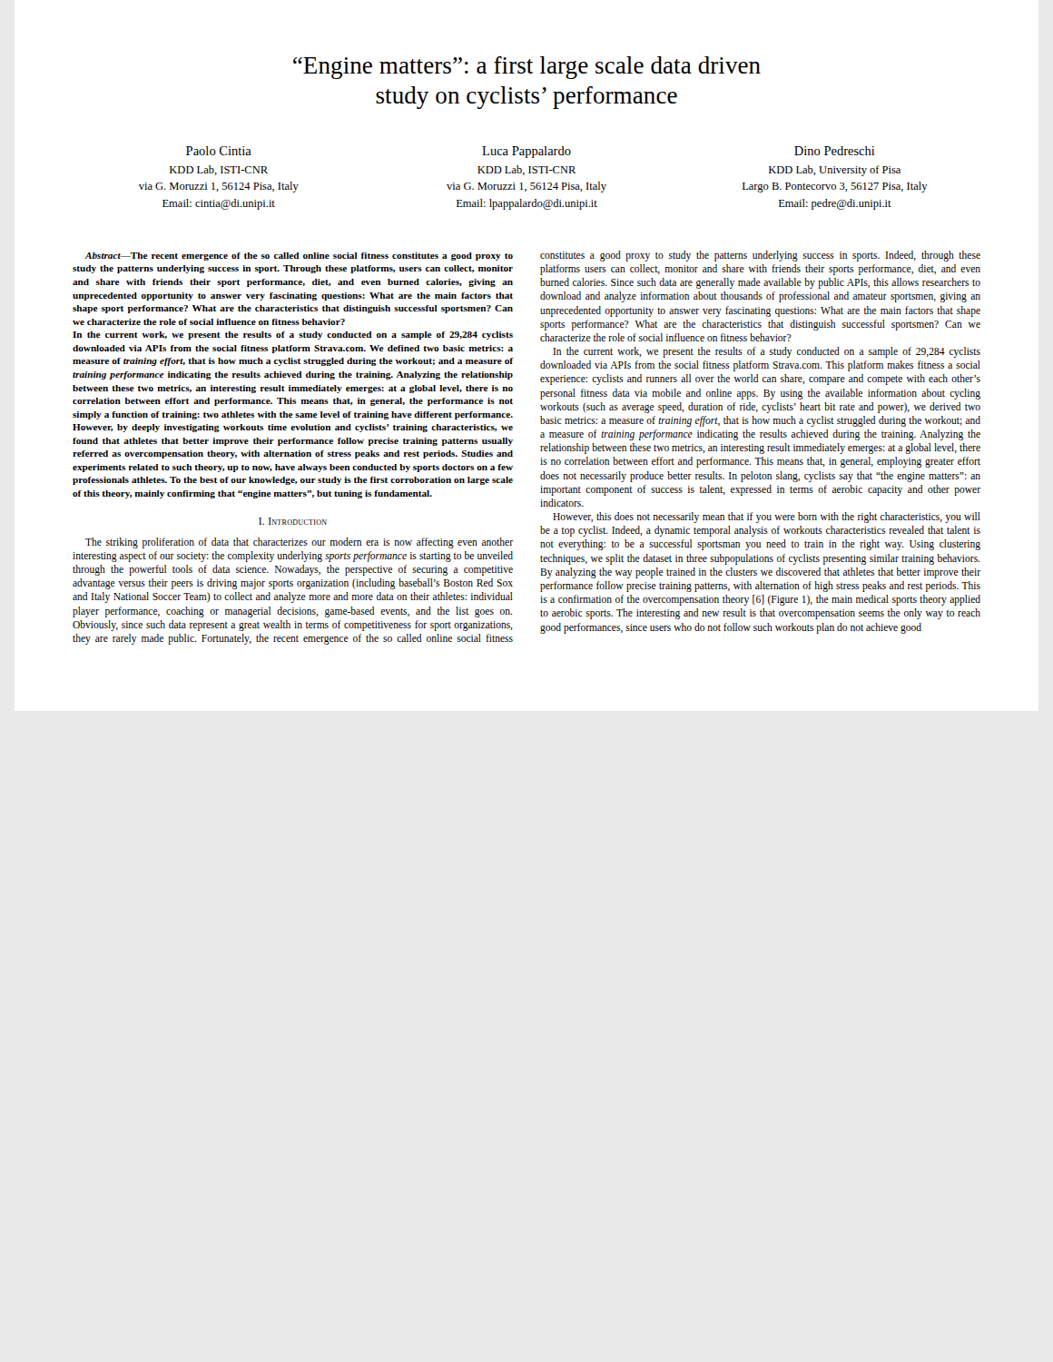“Engine matters”: a first large scale data driven
study on cyclists’ performance
Paolo Cintia
KDD Lab, ISTI-CNR
via G. Moruzzi 1, 56124 Pisa, Italy
Email: cintia@di.unipi.it
Luca Pappalardo
KDD Lab, ISTI-CNR
via G. Moruzzi 1, 56124 Pisa, Italy
Email: lpappalardo@di.unipi.it
Dino Pedreschi
KDD Lab, University of Pisa
Largo B. Pontecorvo 3, 56127 Pisa, Italy
Email: pedre@di.unipi.it
Abstract—The recent emergence of the so called online social fitness constitutes a good proxy to study the patterns underlying success in sport. Through these platforms, users can collect, monitor and share with friends their sport performance, diet, and even burned calories, giving an unprecedented opportunity to answer very fascinating questions: What are the main factors that shape sport performance? What are the characteristics that distinguish successful sportsmen? Can we characterize the role of social influence on fitness behavior?
In the current work, we present the results of a study conducted on a sample of 29,284 cyclists downloaded via APIs from the social fitness platform Strava.com. We defined two basic metrics: a measure of training effort, that is how much a cyclist struggled during the workout; and a measure of training performance indicating the results achieved during the training. Analyzing the relationship between these two metrics, an interesting result immediately emerges: at a global level, there is no correlation between effort and performance. This means that, in general, the performance is not simply a function of training: two athletes with the same level of training have different performance. However, by deeply investigating workouts time evolution and cyclists’ training characteristics, we found that athletes that better improve their performance follow precise training patterns usually referred as overcompensation theory, with alternation of stress peaks and rest periods. Studies and experiments related to such theory, up to now, have always been conducted by sports doctors on a few professionals athletes. To the best of our knowledge, our study is the first corroboration on large scale of this theory, mainly confirming that “engine matters”, but tuning is fundamental.
I. Introduction
The striking proliferation of data that characterizes our modern era is now affecting even another interesting aspect of our society: the complexity underlying sports performance is starting to be unveiled through the powerful tools of data science. Nowadays, the perspective of securing a competitive advantage versus their peers is driving major sports organization (including baseball’s Boston Red Sox and Italy National Soccer Team) to collect and analyze more and more data on their athletes: individual player performance, coaching or managerial decisions, game-based events, and the list goes on. Obviously, since such data represent a great wealth in terms of competitiveness for sport organizations, they are rarely made public. Fortunately, the recent emergence of the so called online social fitness constitutes a good proxy to study the patterns underlying success in sports. Indeed, through these platforms users can collect, monitor and share with friends their sports performance, diet, and even burned calories. Since such data are generally made available by public APIs, this allows researchers to download and analyze information about thousands of professional and amateur sportsmen, giving an unprecedented opportunity to answer very fascinating questions: What are the main factors that shape sports performance? What are the characteristics that distinguish successful sportsmen? Can we characterize the role of social influence on fitness behavior?
In the current work, we present the results of a study conducted on a sample of 29,284 cyclists downloaded via APIs from the social fitness platform Strava.com. This platform makes fitness a social experience: cyclists and runners all over the world can share, compare and compete with each other’s personal fitness data via mobile and online apps. By using the available information about cycling workouts (such as average speed, duration of ride, cyclists’ heart bit rate and power), we derived two basic metrics: a measure of training effort, that is how much a cyclist struggled during the workout; and a measure of training performance indicating the results achieved during the training. Analyzing the relationship between these two metrics, an interesting result immediately emerges: at a global level, there is no correlation between effort and performance. This means that, in general, employing greater effort does not necessarily produce better results. In peloton slang, cyclists say that “the engine matters”: an important component of success is talent, expressed in terms of aerobic capacity and other power indicators.
However, this does not necessarily mean that if you were born with the right characteristics, you will be a top cyclist. Indeed, a dynamic temporal analysis of workouts characteristics revealed that talent is not everything: to be a successful sportsman you need to train in the right way. Using clustering techniques, we split the dataset in three subpopulations of cyclists presenting similar training behaviors. By analyzing the way people trained in the clusters we discovered that athletes that better improve their performance follow precise training patterns, with alternation of high stress peaks and rest periods. This is a confirmation of the overcompensation theory [6] (Figure 1), the main medical sports theory applied to aerobic sports. The interesting and new result is that overcompensation seems the only way to reach good performances, since users who do not follow such workouts plan do not achieve good